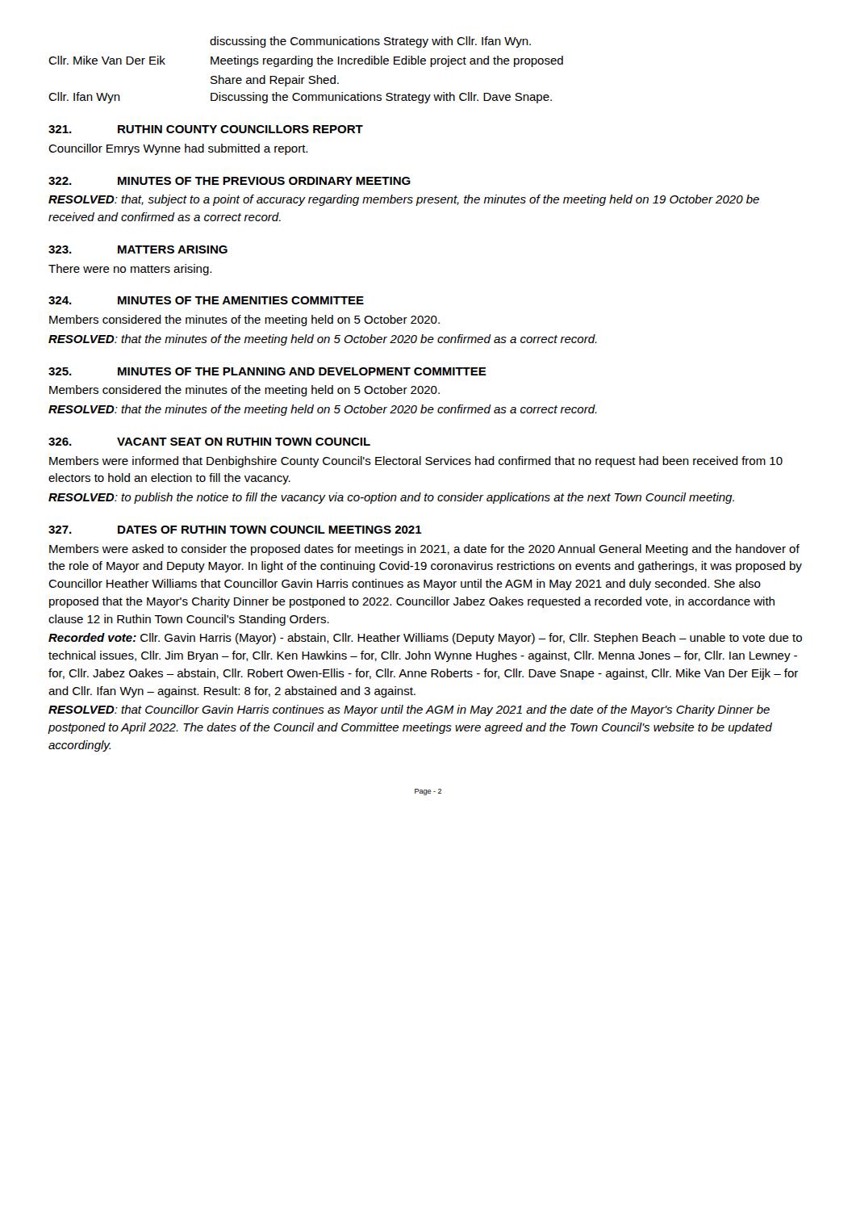discussing the Communications Strategy with Cllr. Ifan Wyn.
Cllr. Mike Van Der Eik
Meetings regarding the Incredible Edible project and the proposed
Share and Repair Shed.
Cllr. Ifan Wyn
Discussing the Communications Strategy with Cllr. Dave Snape.
321. RUTHIN COUNTY COUNCILLORS REPORT
Councillor Emrys Wynne had submitted a report.
322. MINUTES OF THE PREVIOUS ORDINARY MEETING
RESOLVED: that, subject to a point of accuracy regarding members present, the minutes of the meeting held on 19 October 2020 be received and confirmed as a correct record.
323. MATTERS ARISING
There were no matters arising.
324. MINUTES OF THE AMENITIES COMMITTEE
Members considered the minutes of the meeting held on 5 October 2020.
RESOLVED: that the minutes of the meeting held on 5 October 2020 be confirmed as a correct record.
325. MINUTES OF THE PLANNING AND DEVELOPMENT COMMITTEE
Members considered the minutes of the meeting held on 5 October 2020.
RESOLVED: that the minutes of the meeting held on 5 October 2020 be confirmed as a correct record.
326. VACANT SEAT ON RUTHIN TOWN COUNCIL
Members were informed that Denbighshire County Council's Electoral Services had confirmed that no request had been received from 10 electors to hold an election to fill the vacancy.
RESOLVED: to publish the notice to fill the vacancy via co-option and to consider applications at the next Town Council meeting.
327. DATES OF RUTHIN TOWN COUNCIL MEETINGS 2021
Members were asked to consider the proposed dates for meetings in 2021, a date for the 2020 Annual General Meeting and the handover of the role of Mayor and Deputy Mayor. In light of the continuing Covid-19 coronavirus restrictions on events and gatherings, it was proposed by Councillor Heather Williams that Councillor Gavin Harris continues as Mayor until the AGM in May 2021 and duly seconded. She also proposed that the Mayor's Charity Dinner be postponed to 2022. Councillor Jabez Oakes requested a recorded vote, in accordance with clause 12 in Ruthin Town Council's Standing Orders.
Recorded vote: Cllr. Gavin Harris (Mayor) - abstain, Cllr. Heather Williams (Deputy Mayor) – for, Cllr. Stephen Beach – unable to vote due to technical issues, Cllr. Jim Bryan – for, Cllr. Ken Hawkins – for, Cllr. John Wynne Hughes - against, Cllr. Menna Jones – for, Cllr. Ian Lewney - for, Cllr. Jabez Oakes – abstain, Cllr. Robert Owen-Ellis - for, Cllr. Anne Roberts - for, Cllr. Dave Snape - against, Cllr. Mike Van Der Eijk – for and Cllr. Ifan Wyn – against. Result: 8 for, 2 abstained and 3 against.
RESOLVED: that Councillor Gavin Harris continues as Mayor until the AGM in May 2021 and the date of the Mayor's Charity Dinner be postponed to April 2022. The dates of the Council and Committee meetings were agreed and the Town Council's website to be updated accordingly.
Page - 2